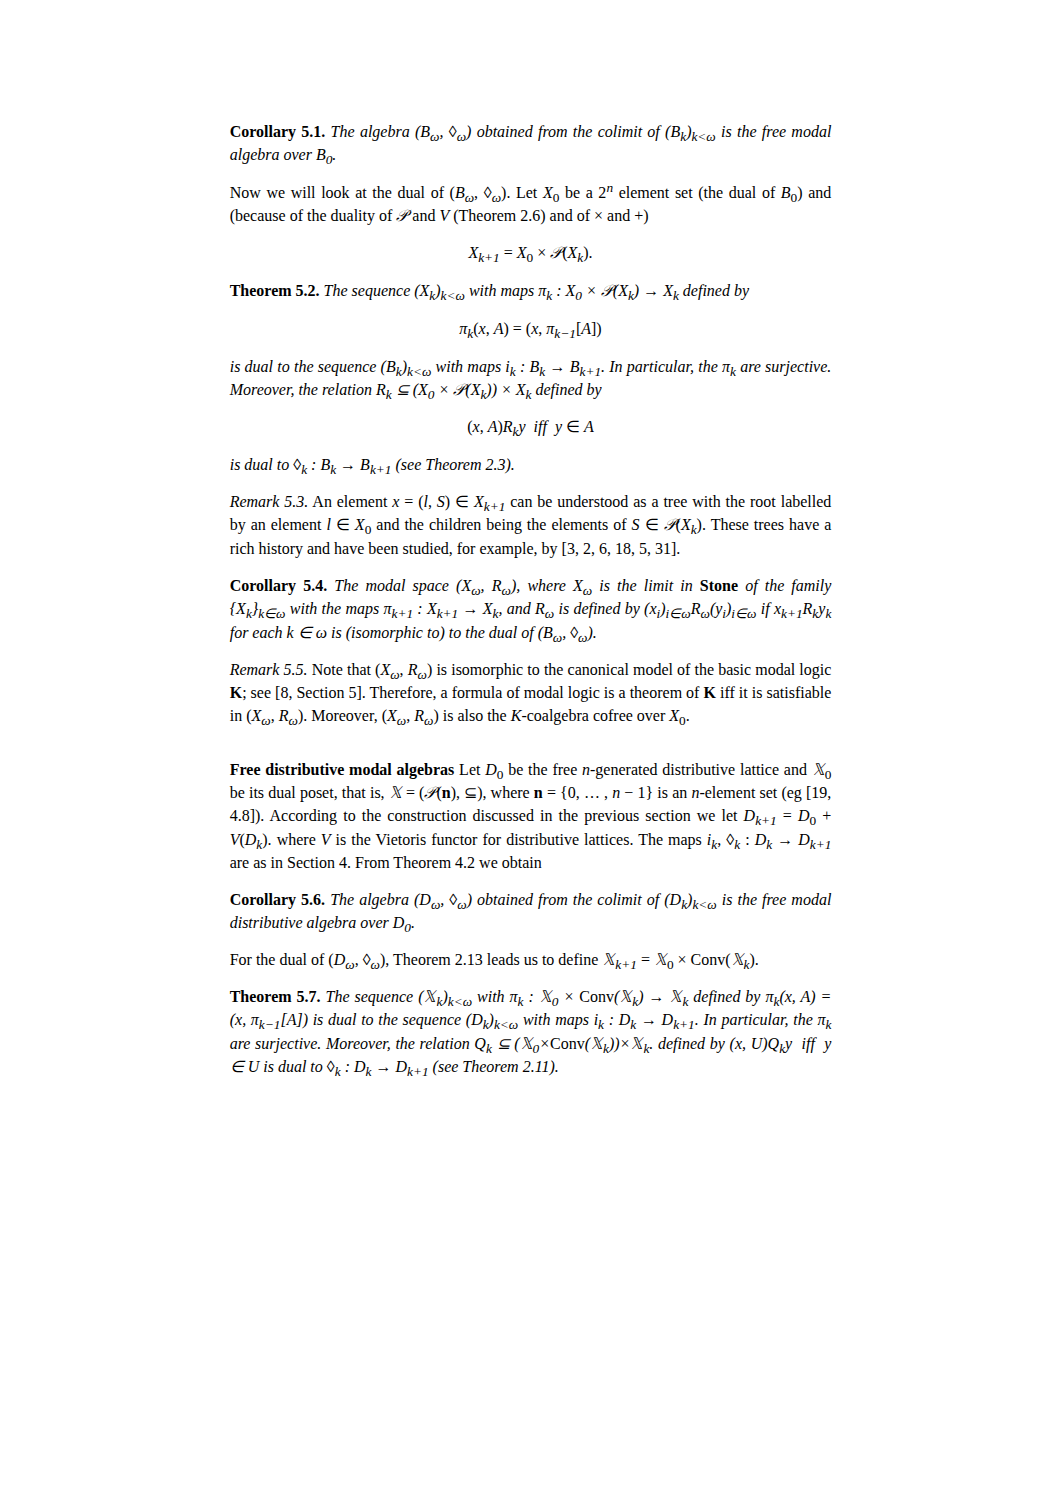Corollary 5.1. The algebra (Bω, ◊ω) obtained from the colimit of (Bk)k<ω is the free modal algebra over B0.
Now we will look at the dual of (Bω, ◊ω). Let X0 be a 2n element set (the dual of B0) and (because of the duality of 𝒫 and V (Theorem 2.6) and of × and +)
Xk+1 = X0 × 𝒫(Xk).
Theorem 5.2. The sequence (Xk)k<ω with maps πk : X0 × 𝒫(Xk) → Xk defined by
πk(x, A) = (x, πk−1[A])
is dual to the sequence (Bk)k<ω with maps ik : Bk → Bk+1. In particular, the πk are surjective. Moreover, the relation Rk ⊆ (X0 × 𝒫(Xk)) × Xk defined by
(x, A)Rky iff y ∈ A
is dual to ◊k : Bk → Bk+1 (see Theorem 2.3).
Remark 5.3. An element x = (l, S) ∈ Xk+1 can be understood as a tree with the root labelled by an element l ∈ X0 and the children being the elements of S ∈ 𝒫(Xk). These trees have a rich history and have been studied, for example, by [3, 2, 6, 18, 5, 31].
Corollary 5.4. The modal space (Xω, Rω), where Xω is the limit in Stone of the family {Xk}k∈ω with the maps πk+1 : Xk+1 → Xk, and Rω is defined by (xi)i∈ωRω(yi)i∈ω if xk+1Rkyk for each k ∈ ω is (isomorphic to) to the dual of (Bω, ◊ω).
Remark 5.5. Note that (Xω, Rω) is isomorphic to the canonical model of the basic modal logic K; see [8, Section 5]. Therefore, a formula of modal logic is a theorem of K iff it is satisfiable in (Xω, Rω). Moreover, (Xω, Rω) is also the K-coalgebra cofree over X0.
Free distributive modal algebras Let D0 be the free n-generated distributive lattice and 𝕏0 be its dual poset, that is, 𝕏 = (𝒫(n), ⊆), where n = {0, … , n − 1} is an n-element set (eg [19, 4.8]). According to the construction discussed in the previous section we let Dk+1 = D0 + V(Dk). where V is the Vietoris functor for distributive lattices. The maps ik, ◊k : Dk → Dk+1 are as in Section 4. From Theorem 4.2 we obtain
Corollary 5.6. The algebra (Dω, ◊ω) obtained from the colimit of (Dk)k<ω is the free modal distributive algebra over D0.
For the dual of (Dω, ◊ω), Theorem 2.13 leads us to define 𝕏k+1 = 𝕏0 × Conv(𝕏k).
Theorem 5.7. The sequence (𝕏k)k<ω with πk : 𝕏0 × Conv(𝕏k) → 𝕏k defined by πk(x, A) = (x, πk−1[A]) is dual to the sequence (Dk)k<ω with maps ik : Dk → Dk+1. In particular, the πk are surjective. Moreover, the relation Qk ⊆ (𝕏0×Conv(𝕏k))×𝕏k. defined by (x, U)Qky iff y ∈ U is dual to ◊k : Dk → Dk+1 (see Theorem 2.11).